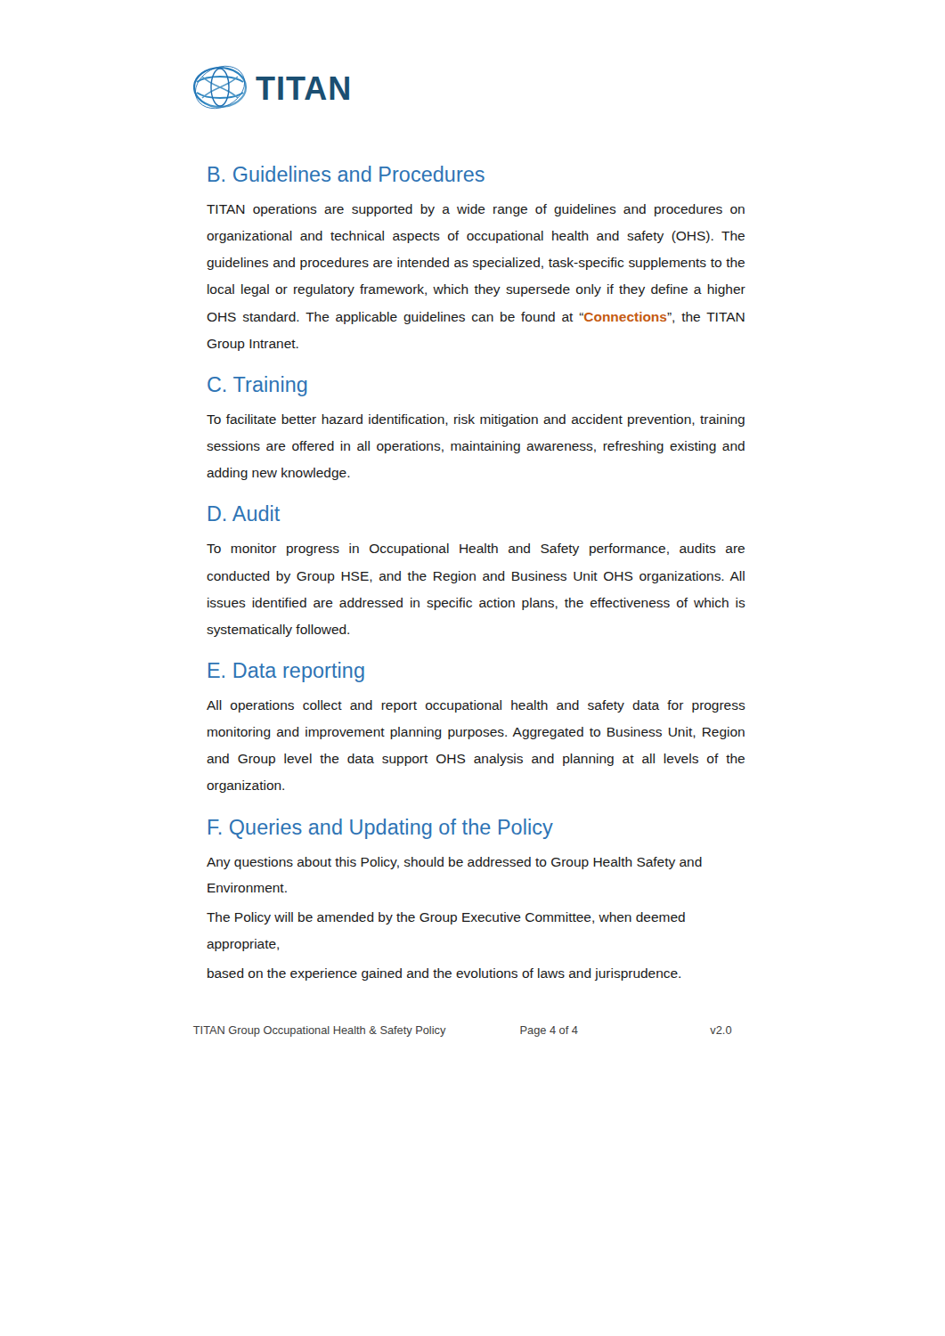TITAN
B. Guidelines and Procedures
TITAN operations are supported by a wide range of guidelines and procedures on organizational and technical aspects of occupational health and safety (OHS). The guidelines and procedures are intended as specialized, task-specific supplements to the local legal or regulatory framework, which they supersede only if they define a higher OHS standard. The applicable guidelines can be found at “Connections”, the TITAN Group Intranet.
C. Training
To facilitate better hazard identification, risk mitigation and accident prevention, training sessions are offered in all operations, maintaining awareness, refreshing existing and adding new knowledge.
D. Audit
To monitor progress in Occupational Health and Safety performance, audits are conducted by Group HSE, and the Region and Business Unit OHS organizations. All issues identified are addressed in specific action plans, the effectiveness of which is systematically followed.
E. Data reporting
All operations collect and report occupational health and safety data for progress monitoring and improvement planning purposes. Aggregated to Business Unit, Region and Group level the data support OHS analysis and planning at all levels of the organization.
F. Queries and Updating of the Policy
Any questions about this Policy, should be addressed to Group Health Safety and Environment.
The Policy will be amended by the Group Executive Committee, when deemed appropriate,
based on the experience gained and the evolutions of laws and jurisprudence.
TITAN Group Occupational Health & Safety Policy
Page 4 of 4
v2.0